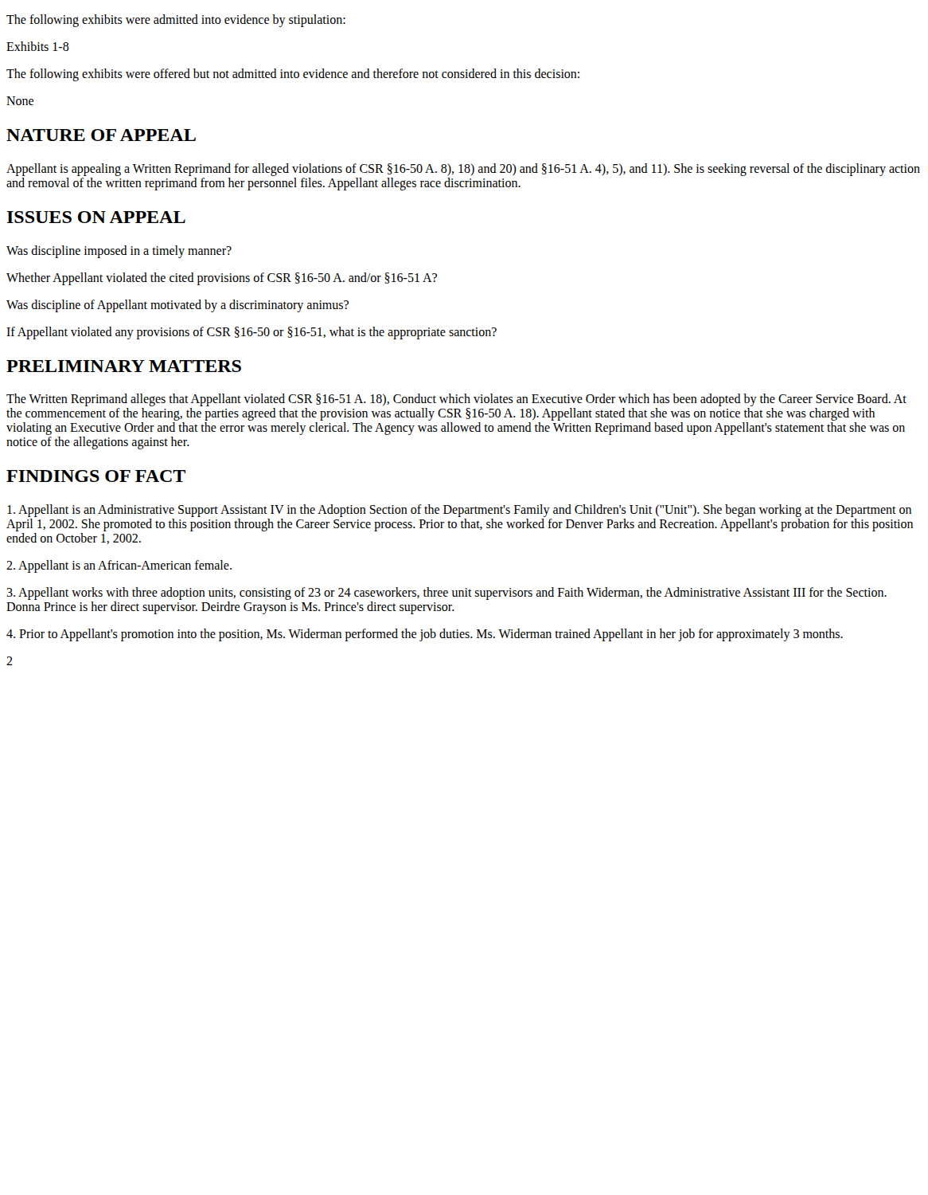The following exhibits were admitted into evidence by stipulation:
Exhibits 1-8
The following exhibits were offered but not admitted into evidence and therefore not considered in this decision:
None
NATURE OF APPEAL
Appellant is appealing a Written Reprimand for alleged violations of CSR §16-50 A. 8), 18) and 20) and §16-51 A. 4), 5), and 11). She is seeking reversal of the disciplinary action and removal of the written reprimand from her personnel files. Appellant alleges race discrimination.
ISSUES ON APPEAL
Was discipline imposed in a timely manner?
Whether Appellant violated the cited provisions of CSR §16-50 A. and/or §16-51 A?
Was discipline of Appellant motivated by a discriminatory animus?
If Appellant violated any provisions of CSR §16-50 or §16-51, what is the appropriate sanction?
PRELIMINARY MATTERS
The Written Reprimand alleges that Appellant violated CSR §16-51 A. 18), Conduct which violates an Executive Order which has been adopted by the Career Service Board. At the commencement of the hearing, the parties agreed that the provision was actually CSR §16-50 A. 18). Appellant stated that she was on notice that she was charged with violating an Executive Order and that the error was merely clerical. The Agency was allowed to amend the Written Reprimand based upon Appellant's statement that she was on notice of the allegations against her.
FINDINGS OF FACT
1. Appellant is an Administrative Support Assistant IV in the Adoption Section of the Department's Family and Children's Unit ("Unit"). She began working at the Department on April 1, 2002. She promoted to this position through the Career Service process. Prior to that, she worked for Denver Parks and Recreation. Appellant's probation for this position ended on October 1, 2002.
2. Appellant is an African-American female.
3. Appellant works with three adoption units, consisting of 23 or 24 caseworkers, three unit supervisors and Faith Widerman, the Administrative Assistant III for the Section. Donna Prince is her direct supervisor. Deirdre Grayson is Ms. Prince's direct supervisor.
4. Prior to Appellant's promotion into the position, Ms. Widerman performed the job duties. Ms. Widerman trained Appellant in her job for approximately 3 months.
2